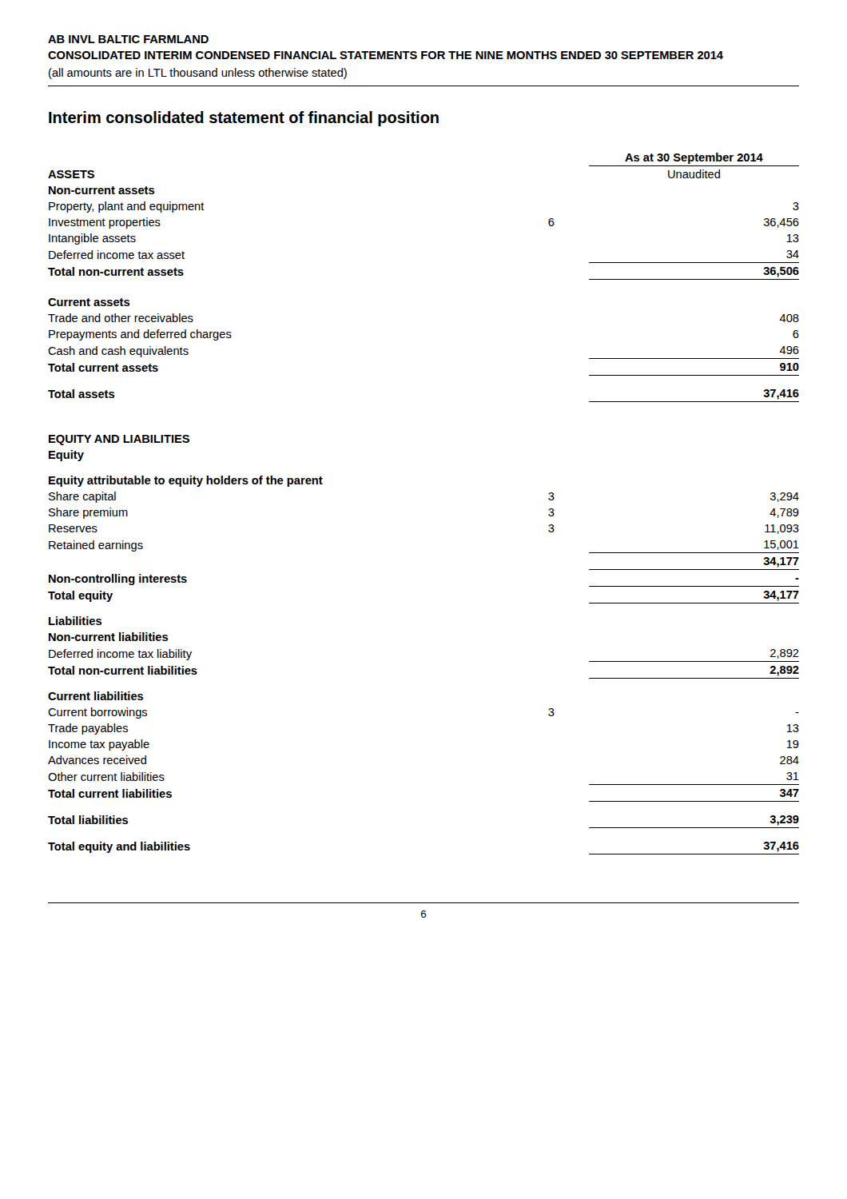AB INVL BALTIC FARMLAND
CONSOLIDATED INTERIM CONDENSED FINANCIAL STATEMENTS FOR THE NINE MONTHS ENDED 30 SEPTEMBER 2014
(all amounts are in LTL thousand unless otherwise stated)
Interim consolidated statement of financial position
| | | As at 30 September 2014 |
| ASSETS | | Unaudited |
| Non-current assets | | |
| Property, plant and equipment | | 3 |
| Investment properties | 6 | 36,456 |
| Intangible assets | | 13 |
| Deferred income tax asset | | 34 |
| Total non-current assets | | 36,506 |
| Current assets | | |
| Trade and other receivables | | 408 |
| Prepayments and deferred charges | | 6 |
| Cash and cash equivalents | | 496 |
| Total current assets | | 910 |
| Total assets | | 37,416 |
| EQUITY AND LIABILITIES | | |
| Equity | | |
| Equity attributable to equity holders of the parent | | |
| Share capital | 3 | 3,294 |
| Share premium | 3 | 4,789 |
| Reserves | 3 | 11,093 |
| Retained earnings | | 15,001 |
| | | 34,177 |
| Non-controlling interests | | - |
| Total equity | | 34,177 |
| Liabilities | | |
| Non-current liabilities | | |
| Deferred income tax liability | | 2,892 |
| Total non-current liabilities | | 2,892 |
| Current liabilities | | |
| Current borrowings | 3 | - |
| Trade payables | | 13 |
| Income tax payable | | 19 |
| Advances received | | 284 |
| Other current liabilities | | 31 |
| Total current liabilities | | 347 |
| Total liabilities | | 3,239 |
| Total equity and liabilities | | 37,416 |
6